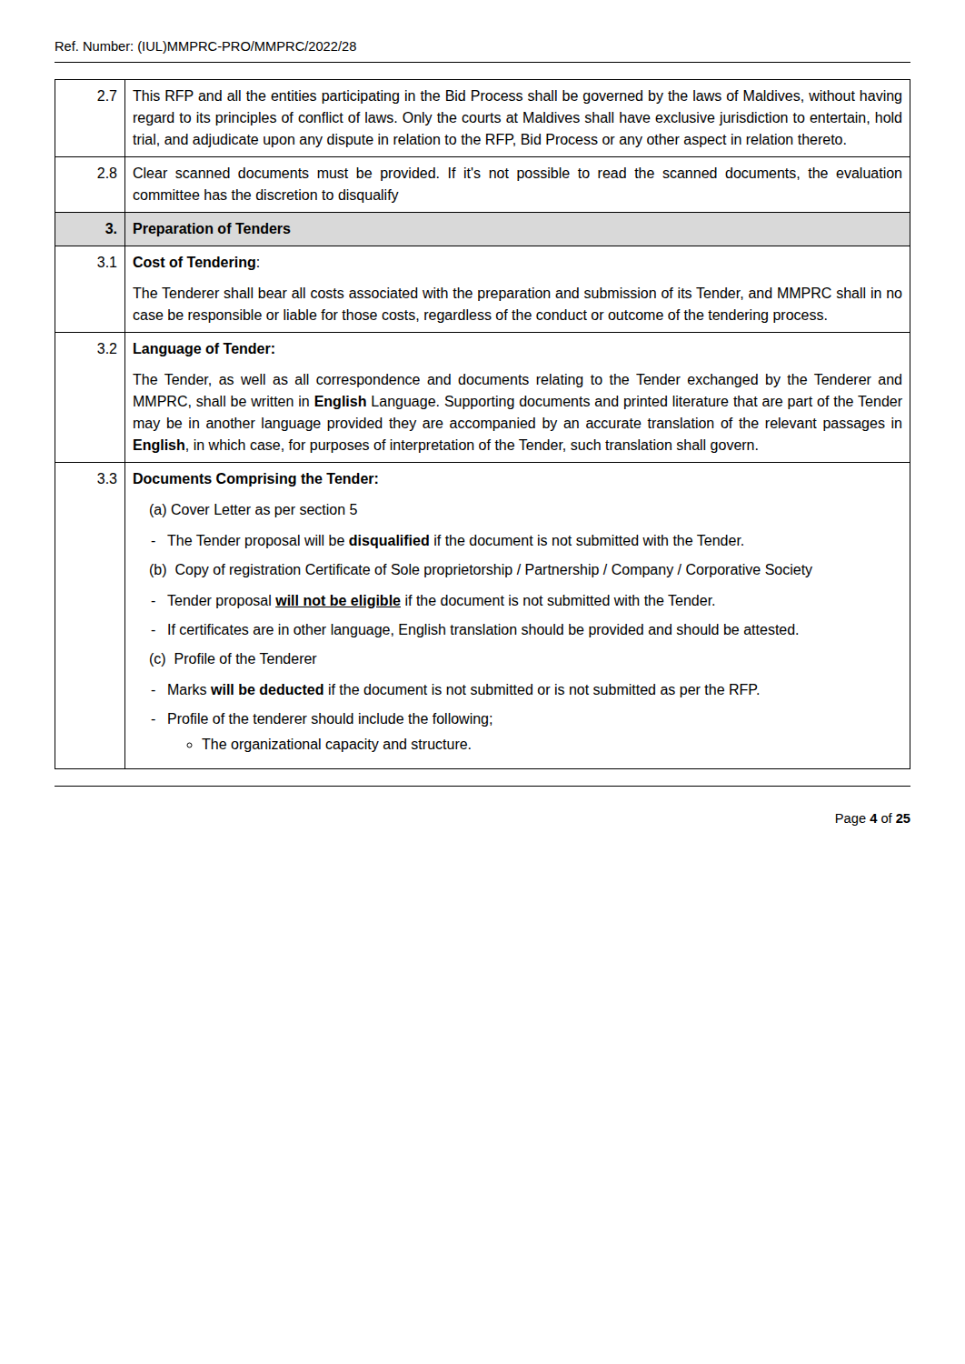Ref. Number: (IUL)MMPRC-PRO/MMPRC/2022/28
| 2.7 | This RFP and all the entities participating in the Bid Process shall be governed by the laws of Maldives, without having regard to its principles of conflict of laws. Only the courts at Maldives shall have exclusive jurisdiction to entertain, hold trial, and adjudicate upon any dispute in relation to the RFP, Bid Process or any other aspect in relation thereto. |
| 2.8 | Clear scanned documents must be provided. If it's not possible to read the scanned documents, the evaluation committee has the discretion to disqualify |
| 3. | Preparation of Tenders |
| 3.1 | Cost of Tendering : The Tenderer shall bear all costs associated with the preparation and submission of its Tender, and MMPRC shall in no case be responsible or liable for those costs, regardless of the conduct or outcome of the tendering process. |
| 3.2 | Language of Tender: The Tender, as well as all correspondence and documents relating to the Tender exchanged by the Tenderer and MMPRC, shall be written in English Language. Supporting documents and printed literature that are part of the Tender may be in another language provided they are accompanied by an accurate translation of the relevant passages in English , in which case, for purposes of interpretation of the Tender, such translation shall govern. |
| 3.3 | Documents Comprising the Tender: (a) Cover Letter as per section 5 The Tender proposal will be disqualified if the document is not submitted with the Tender. (b) Copy of registration Certificate of Sole proprietorship / Partnership / Company / Corporative Society Tender proposal will not be eligible if the document is not submitted with the Tender. If certificates are in other language, English translation should be provided and should be attested. (c) Profile of the Tenderer Marks will be deducted if the document is not submitted or is not submitted as per the RFP. Profile of the tenderer should include the following; The organizational capacity and structure. |
Page 4 of 25